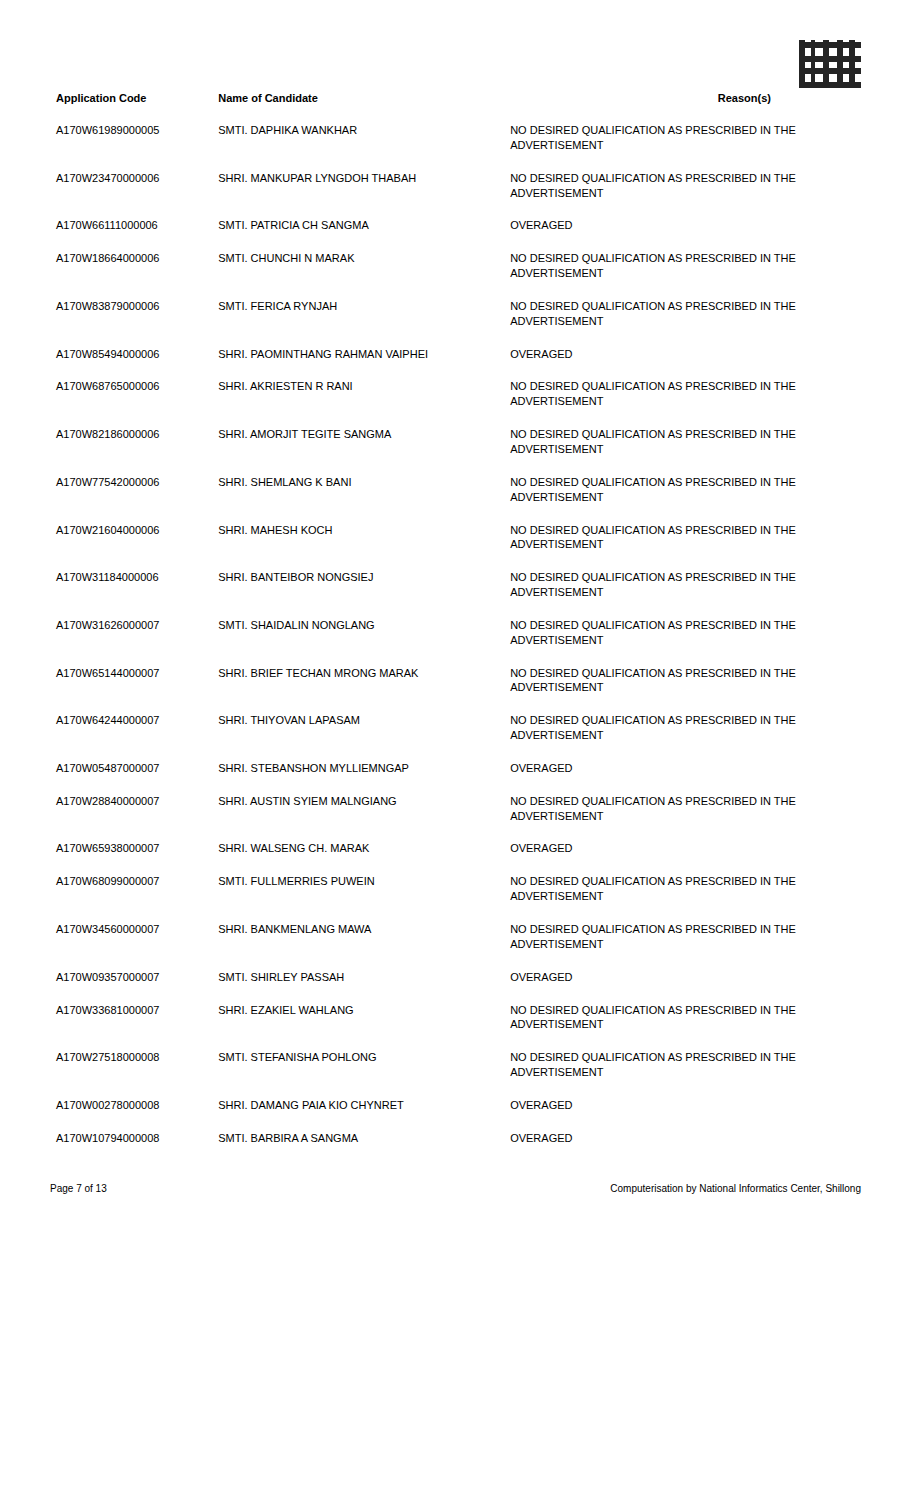| Application Code | Name of Candidate | Reason(s) |
| --- | --- | --- |
| A170W61989000005 | SMTI. DAPHIKA WANKHAR | NO DESIRED QUALIFICATION AS PRESCRIBED IN THE ADVERTISEMENT |
| A170W23470000006 | SHRI. MANKUPAR LYNGDOH THABAH | NO DESIRED QUALIFICATION AS PRESCRIBED IN THE ADVERTISEMENT |
| A170W66111000006 | SMTI. PATRICIA CH SANGMA | OVERAGED |
| A170W18664000006 | SMTI. CHUNCHI N MARAK | NO DESIRED QUALIFICATION AS PRESCRIBED IN THE ADVERTISEMENT |
| A170W83879000006 | SMTI. FERICA RYNJAH | NO DESIRED QUALIFICATION AS PRESCRIBED IN THE ADVERTISEMENT |
| A170W85494000006 | SHRI. PAOMINTHANG RAHMAN VAIPHEI | OVERAGED |
| A170W68765000006 | SHRI. AKRIESTEN R RANI | NO DESIRED QUALIFICATION AS PRESCRIBED IN THE ADVERTISEMENT |
| A170W82186000006 | SHRI. AMORJIT TEGITE SANGMA | NO DESIRED QUALIFICATION AS PRESCRIBED IN THE ADVERTISEMENT |
| A170W77542000006 | SHRI. SHEMLANG K BANI | NO DESIRED QUALIFICATION AS PRESCRIBED IN THE ADVERTISEMENT |
| A170W21604000006 | SHRI. MAHESH KOCH | NO DESIRED QUALIFICATION AS PRESCRIBED IN THE ADVERTISEMENT |
| A170W31184000006 | SHRI. BANTEIBOR NONGSIEJ | NO DESIRED QUALIFICATION AS PRESCRIBED IN THE ADVERTISEMENT |
| A170W31626000007 | SMTI. SHAIDALIN NONGLANG | NO DESIRED QUALIFICATION AS PRESCRIBED IN THE ADVERTISEMENT |
| A170W65144000007 | SHRI. BRIEF TECHAN MRONG MARAK | NO DESIRED QUALIFICATION AS PRESCRIBED IN THE ADVERTISEMENT |
| A170W64244000007 | SHRI. THIYOVAN LAPASAM | NO DESIRED QUALIFICATION AS PRESCRIBED IN THE ADVERTISEMENT |
| A170W05487000007 | SHRI. STEBANSHON MYLLIEMNGAP | OVERAGED |
| A170W28840000007 | SHRI. AUSTIN SYIEM MALNGIANG | NO DESIRED QUALIFICATION AS PRESCRIBED IN THE ADVERTISEMENT |
| A170W65938000007 | SHRI. WALSENG CH. MARAK | OVERAGED |
| A170W68099000007 | SMTI. FULLMERRIES PUWEIN | NO DESIRED QUALIFICATION AS PRESCRIBED IN THE ADVERTISEMENT |
| A170W34560000007 | SHRI. BANKMENLANG MAWA | NO DESIRED QUALIFICATION AS PRESCRIBED IN THE ADVERTISEMENT |
| A170W09357000007 | SMTI. SHIRLEY PASSAH | OVERAGED |
| A170W33681000007 | SHRI. EZAKIEL WAHLANG | NO DESIRED QUALIFICATION AS PRESCRIBED IN THE ADVERTISEMENT |
| A170W27518000008 | SMTI. STEFANISHA POHLONG | NO DESIRED QUALIFICATION AS PRESCRIBED IN THE ADVERTISEMENT |
| A170W00278000008 | SHRI. DAMANG PAIA KIO CHYNRET | OVERAGED |
| A170W10794000008 | SMTI. BARBIRA A SANGMA | OVERAGED |
Page 7 of 13
Computerisation by National Informatics Center, Shillong